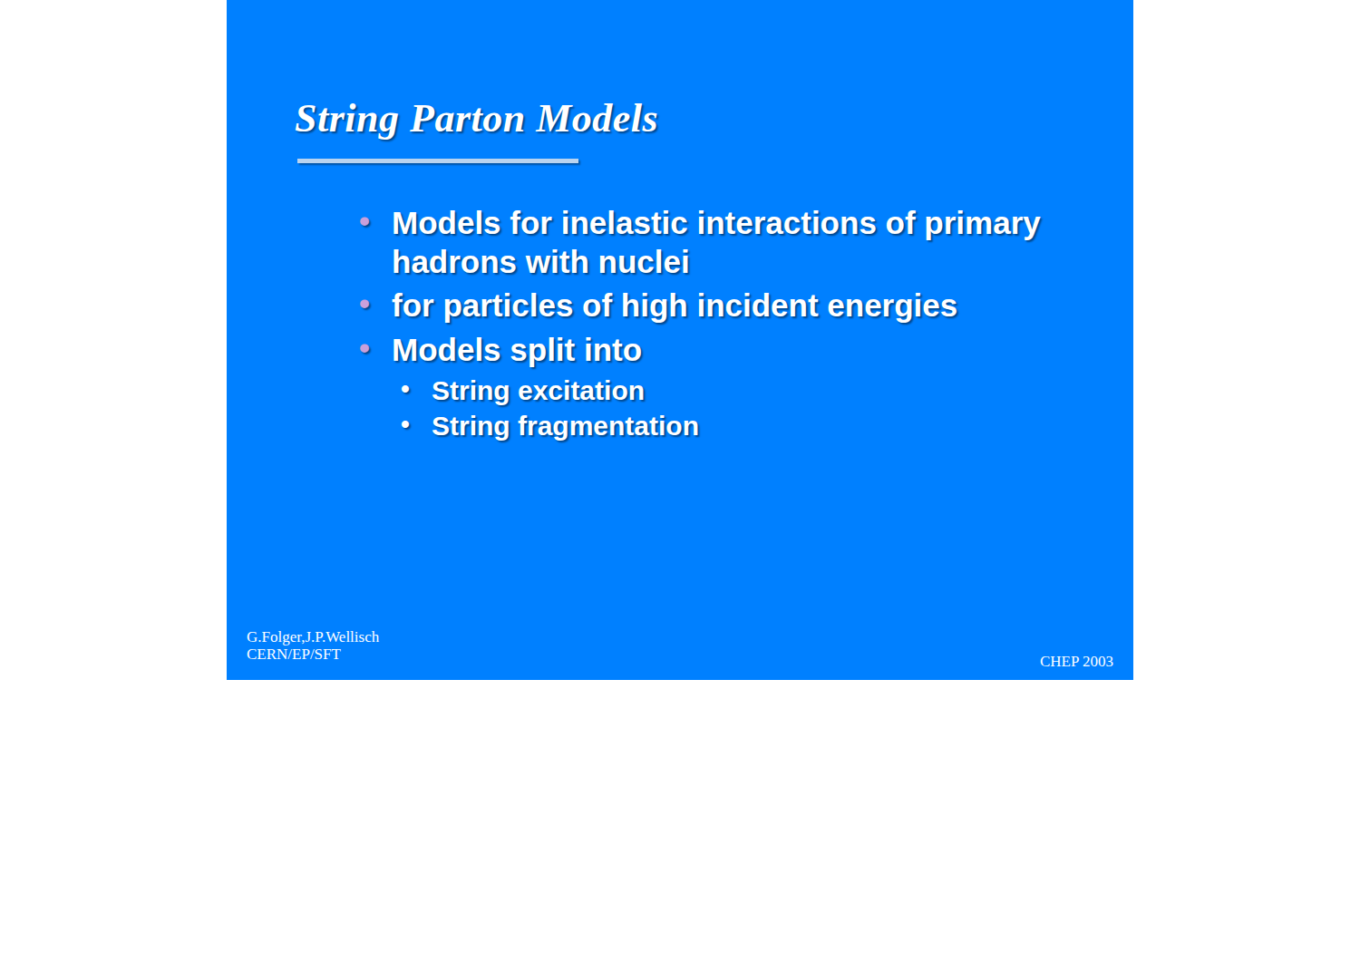String Parton Models
Models for inelastic interactions of primary hadrons with nuclei
for particles of high incident energies
Models split into
String excitation
String fragmentation
G.Folger,J.P.Wellisch
CERN/EP/SFT
CHEP 2003